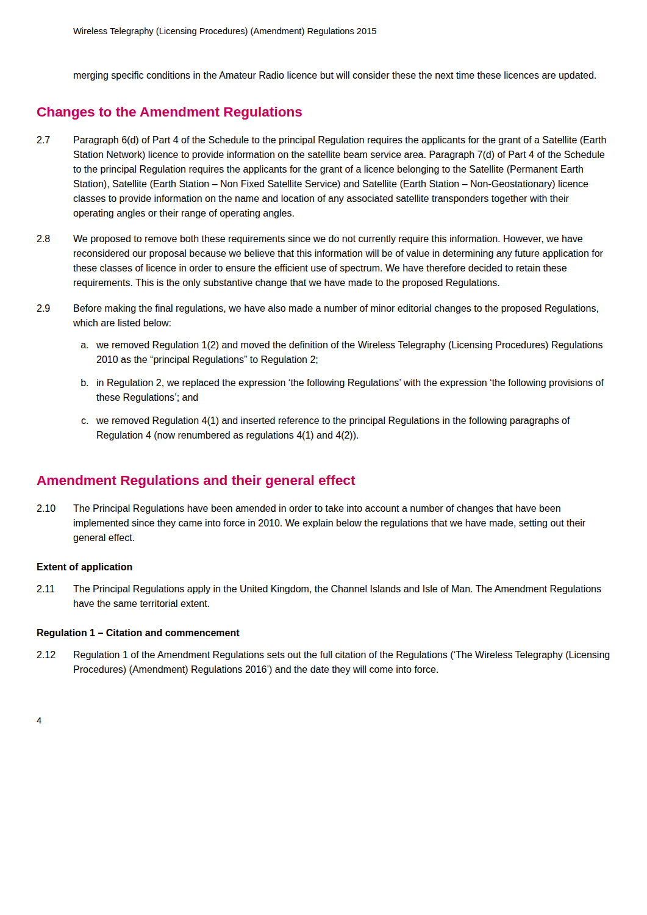Wireless Telegraphy (Licensing Procedures) (Amendment) Regulations 2015
merging specific conditions in the Amateur Radio licence but will consider these the next time these licences are updated.
Changes to the Amendment Regulations
2.7
Paragraph 6(d) of Part 4 of the Schedule to the principal Regulation requires the applicants for the grant of a Satellite (Earth Station Network) licence to provide information on the satellite beam service area. Paragraph 7(d) of Part 4 of the Schedule to the principal Regulation requires the applicants for the grant of a licence belonging to the Satellite (Permanent Earth Station), Satellite (Earth Station – Non Fixed Satellite Service) and Satellite (Earth Station – Non-Geostationary) licence classes to provide information on the name and location of any associated satellite transponders together with their operating angles or their range of operating angles.
2.8
We proposed to remove both these requirements since we do not currently require this information. However, we have reconsidered our proposal because we believe that this information will be of value in determining any future application for these classes of licence in order to ensure the efficient use of spectrum. We have therefore decided to retain these requirements. This is the only substantive change that we have made to the proposed Regulations.
2.9
Before making the final regulations, we have also made a number of minor editorial changes to the proposed Regulations, which are listed below:
we removed Regulation 1(2) and moved the definition of the Wireless Telegraphy (Licensing Procedures) Regulations 2010 as the “principal Regulations” to Regulation 2;
in Regulation 2, we replaced the expression ‘the following Regulations’ with the expression ‘the following provisions of these Regulations’; and
we removed Regulation 4(1) and inserted reference to the principal Regulations in the following paragraphs of Regulation 4 (now renumbered as regulations 4(1) and 4(2)).
Amendment Regulations and their general effect
2.10
The Principal Regulations have been amended in order to take into account a number of changes that have been implemented since they came into force in 2010. We explain below the regulations that we have made, setting out their general effect.
Extent of application
2.11
The Principal Regulations apply in the United Kingdom, the Channel Islands and Isle of Man. The Amendment Regulations have the same territorial extent.
Regulation 1 – Citation and commencement
2.12
Regulation 1 of the Amendment Regulations sets out the full citation of the Regulations (‘The Wireless Telegraphy (Licensing Procedures) (Amendment) Regulations 2016’) and the date they will come into force.
4